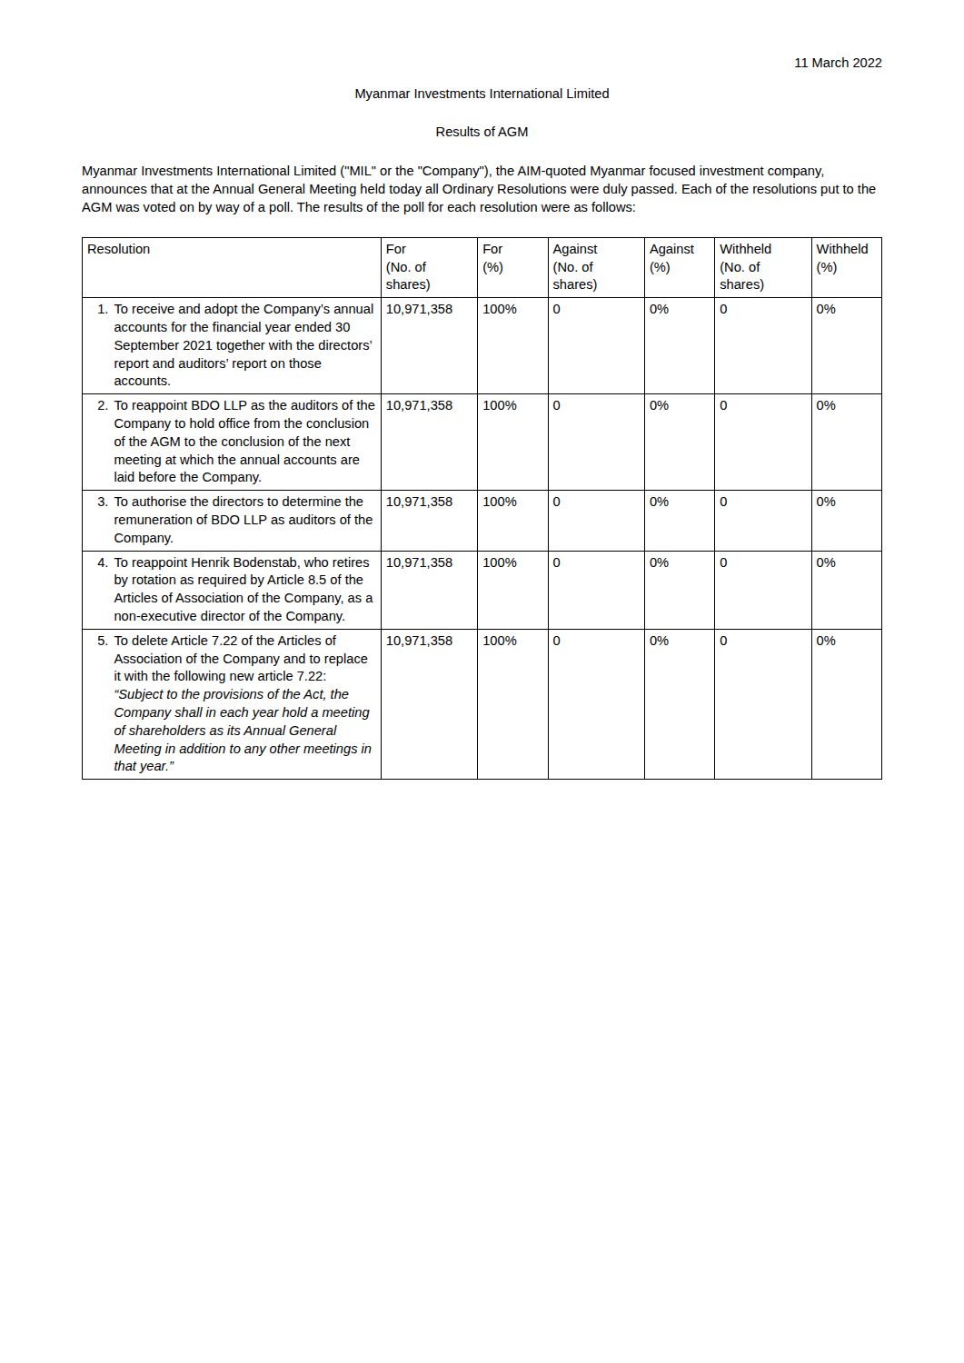11 March 2022
Myanmar Investments International Limited
Results of AGM
Myanmar Investments International Limited ("MIL" or the "Company"), the AIM-quoted Myanmar focused investment company, announces that at the Annual General Meeting held today all Ordinary Resolutions were duly passed. Each of the resolutions put to the AGM was voted on by way of a poll. The results of the poll for each resolution were as follows:
| Resolution | For (No. of shares) | For (%) | Against (No. of shares) | Against (%) | Withheld (No. of shares) | Withheld (%) |
| --- | --- | --- | --- | --- | --- | --- |
| 1. To receive and adopt the Company’s annual accounts for the financial year ended 30 September 2021 together with the directors’ report and auditors’ report on those accounts. | 10,971,358 | 100% | 0 | 0% | 0 | 0% |
| 2. To reappoint BDO LLP as the auditors of the Company to hold office from the conclusion of the AGM to the conclusion of the next meeting at which the annual accounts are laid before the Company. | 10,971,358 | 100% | 0 | 0% | 0 | 0% |
| 3. To authorise the directors to determine the remuneration of BDO LLP as auditors of the Company. | 10,971,358 | 100% | 0 | 0% | 0 | 0% |
| 4. To reappoint Henrik Bodenstab, who retires by rotation as required by Article 8.5 of the Articles of Association of the Company, as a non-executive director of the Company. | 10,971,358 | 100% | 0 | 0% | 0 | 0% |
| 5. To delete Article 7.22 of the Articles of Association of the Company and to replace it with the following new article 7.22: “Subject to the provisions of the Act, the Company shall in each year hold a meeting of shareholders as its Annual General Meeting in addition to any other meetings in that year.” | 10,971,358 | 100% | 0 | 0% | 0 | 0% |